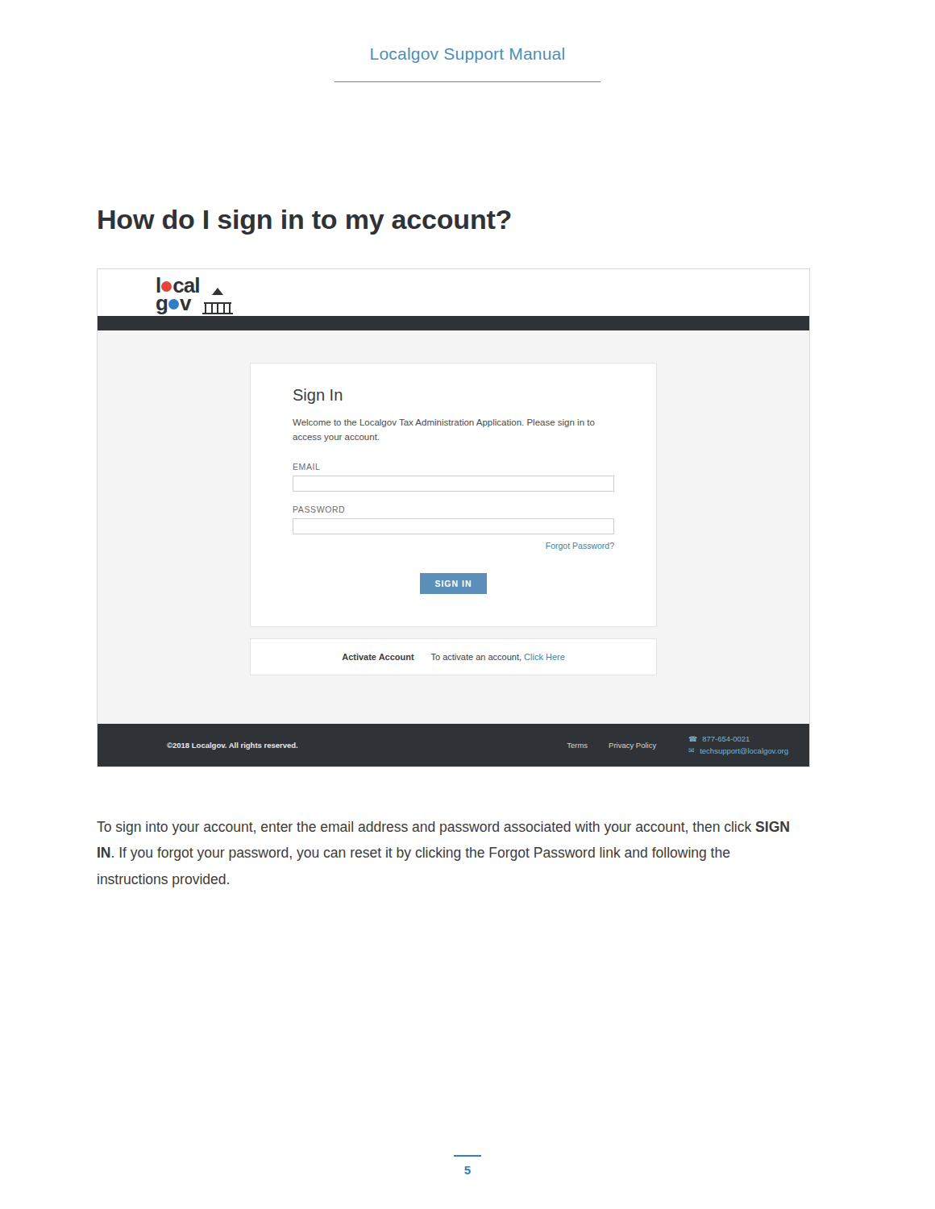Localgov Support Manual
How do I sign in to my account?
l cal
g v
Sign In
Welcome to the Localgov Tax Administration Application. Please sign in to access your account.
EMAIL
PASSWORD
Forgot Password?
SIGN IN
Activate Account To activate an account, Click Here
©2018 Localgov. All rights reserved.
Terms Privacy Policy
☎877-654-0021
✉techsupport@localgov.org
To sign into your account, enter the email address and password associated with your account, then click SIGN IN. If you forgot your password, you can reset it by clicking the Forgot Password link and following the instructions provided.
5